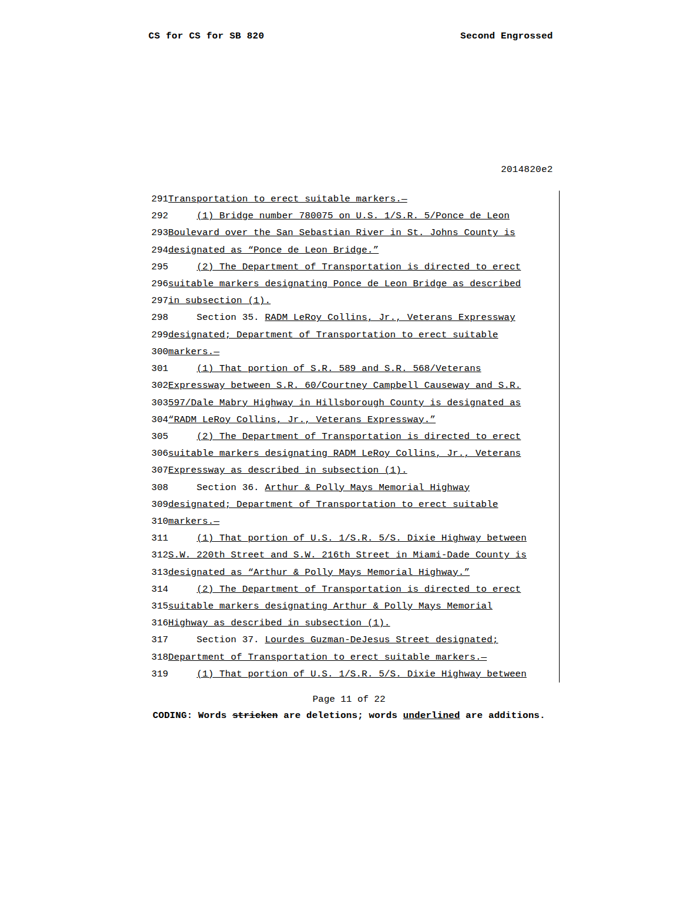CS for CS for SB 820
Second Engrossed
2014820e2
| 291 | Transportation to erect suitable markers.— |
| 292 | (1) Bridge number 780075 on U.S. 1/S.R. 5/Ponce de Leon |
| 293 | Boulevard over the San Sebastian River in St. Johns County is |
| 294 | designated as “Ponce de Leon Bridge.” |
| 295 | (2) The Department of Transportation is directed to erect |
| 296 | suitable markers designating Ponce de Leon Bridge as described |
| 297 | in subsection (1). |
| 298 | Section 35. RADM LeRoy Collins, Jr., Veterans Expressway |
| 299 | designated; Department of Transportation to erect suitable |
| 300 | markers.— |
| 301 | (1) That portion of S.R. 589 and S.R. 568/Veterans |
| 302 | Expressway between S.R. 60/Courtney Campbell Causeway and S.R. |
| 303 | 597/Dale Mabry Highway in Hillsborough County is designated as |
| 304 | “RADM LeRoy Collins, Jr., Veterans Expressway.” |
| 305 | (2) The Department of Transportation is directed to erect |
| 306 | suitable markers designating RADM LeRoy Collins, Jr., Veterans |
| 307 | Expressway as described in subsection (1). |
| 308 | Section 36. Arthur & Polly Mays Memorial Highway |
| 309 | designated; Department of Transportation to erect suitable |
| 310 | markers.— |
| 311 | (1) That portion of U.S. 1/S.R. 5/S. Dixie Highway between |
| 312 | S.W. 220th Street and S.W. 216th Street in Miami-Dade County is |
| 313 | designated as “Arthur & Polly Mays Memorial Highway.” |
| 314 | (2) The Department of Transportation is directed to erect |
| 315 | suitable markers designating Arthur & Polly Mays Memorial |
| 316 | Highway as described in subsection (1). |
| 317 | Section 37. Lourdes Guzman-DeJesus Street designated; |
| 318 | Department of Transportation to erect suitable markers.— |
| 319 | (1) That portion of U.S. 1/S.R. 5/S. Dixie Highway between |
Page 11 of 22
CODING: Words stricken are deletions; words underlined are additions.